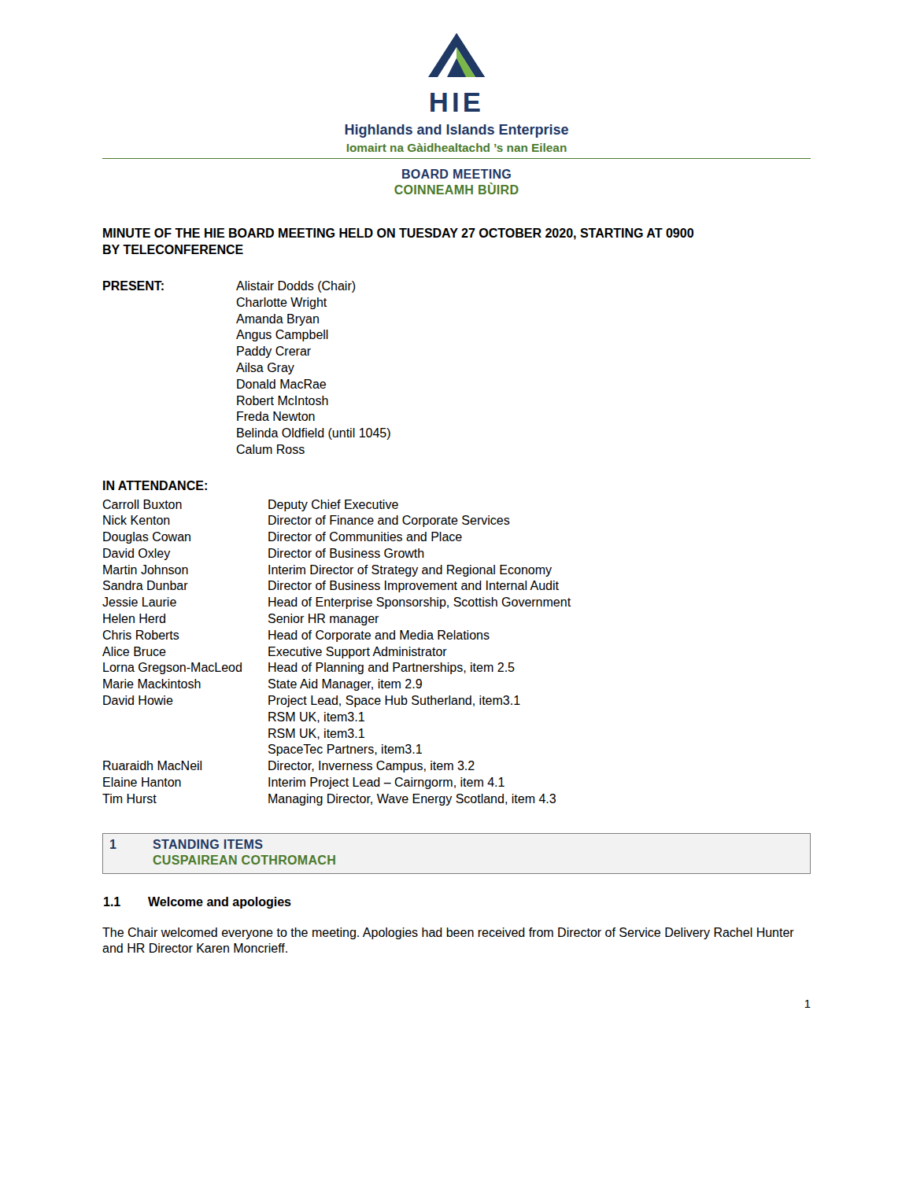HIE
Highlands and Islands Enterprise
Iomairt na Gàidhealtachd ’s nan Eilean
BOARD MEETING
COINNEAMH BÙIRD
MINUTE OF THE HIE BOARD MEETING HELD ON TUESDAY 27 OCTOBER 2020, STARTING AT 0900
BY TELECONFERENCE
| PRESENT: | Alistair Dodds (Chair) Charlotte Wright Amanda Bryan Angus Campbell Paddy Crerar Ailsa Gray Donald MacRae Robert McIntosh Freda Newton Belinda Oldfield (until 1045) Calum Ross |
IN ATTENDANCE:
| Carroll Buxton | Deputy Chief Executive |
| Nick Kenton | Director of Finance and Corporate Services |
| Douglas Cowan | Director of Communities and Place |
| David Oxley | Director of Business Growth |
| Martin Johnson | Interim Director of Strategy and Regional Economy |
| Sandra Dunbar | Director of Business Improvement and Internal Audit |
| Jessie Laurie | Head of Enterprise Sponsorship, Scottish Government |
| Helen Herd | Senior HR manager |
| Chris Roberts | Head of Corporate and Media Relations |
| Alice Bruce | Executive Support Administrator |
| Lorna Gregson-MacLeod | Head of Planning and Partnerships, item 2.5 |
| Marie Mackintosh | State Aid Manager, item 2.9 |
| David Howie | Project Lead, Space Hub Sutherland, item3.1 |
| | RSM UK, item3.1 |
| | RSM UK, item3.1 |
| | SpaceTec Partners, item3.1 |
| Ruaraidh MacNeil | Director, Inverness Campus, item 3.2 |
| Elaine Hanton | Interim Project Lead – Cairngorm, item 4.1 |
| Tim Hurst | Managing Director, Wave Energy Scotland, item 4.3 |
| 1 | STANDING ITEMS CUSPAIREAN COTHROMACH |
| 1.1 | Welcome and apologies |
The Chair welcomed everyone to the meeting. Apologies had been received from Director of Service Delivery Rachel Hunter and HR Director Karen Moncrieff.
1